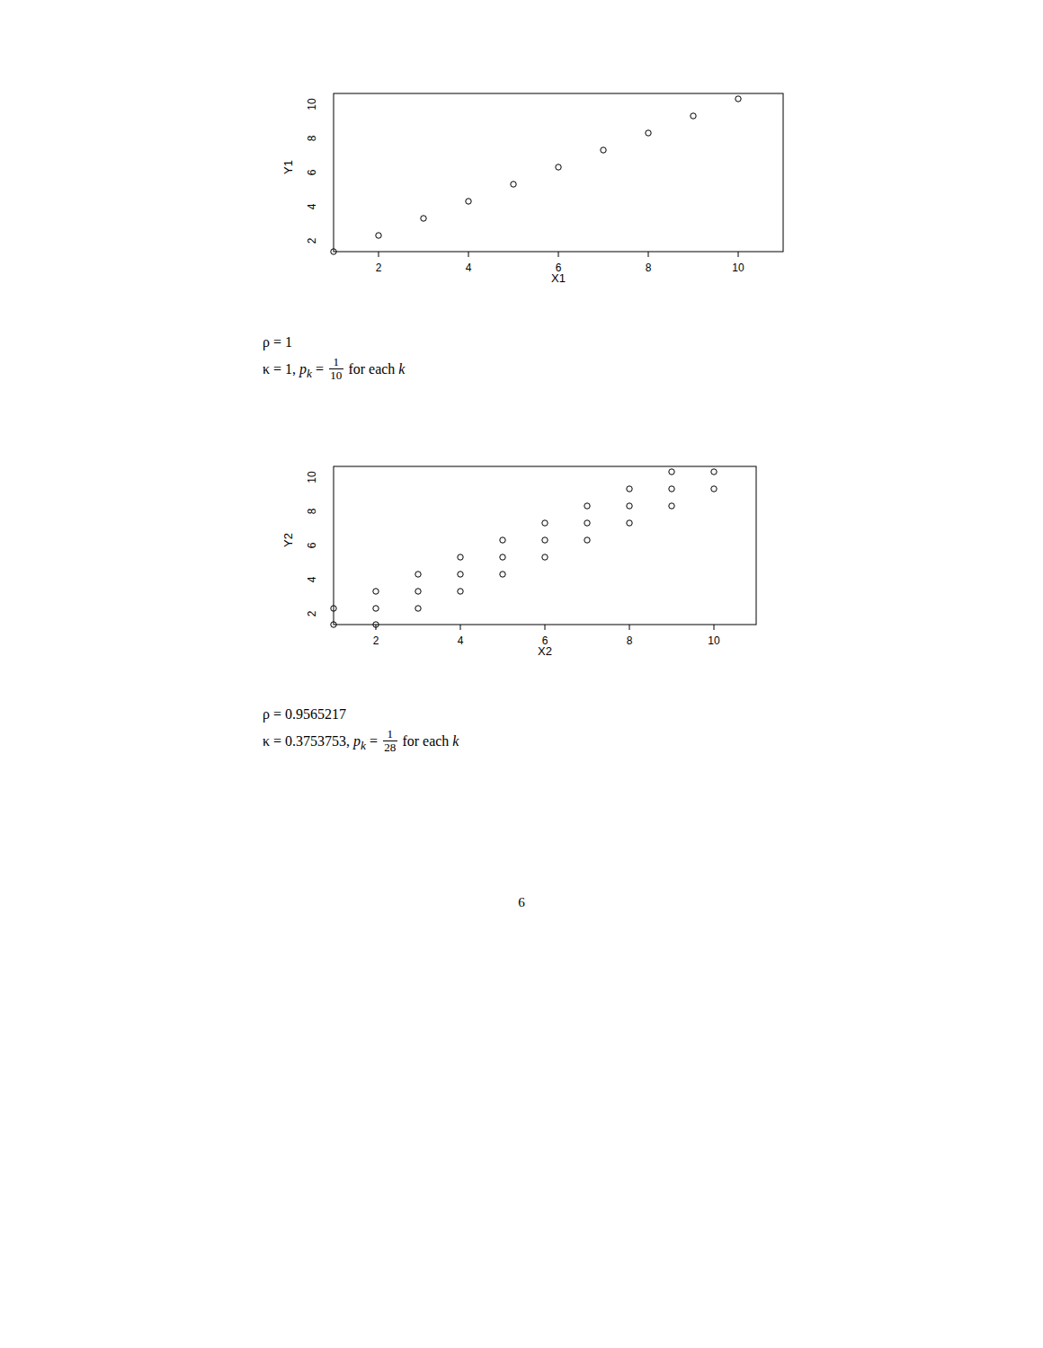Y1 10 8 6 4 2 2 4 6 8 10 X1
ρ = 1
κ = 1, pk = 110 for each k
Y2 10 8 6 4 2 2 4 6 8 10 X2
ρ = 0.9565217
κ = 0.3753753, pk = 128 for each k
6